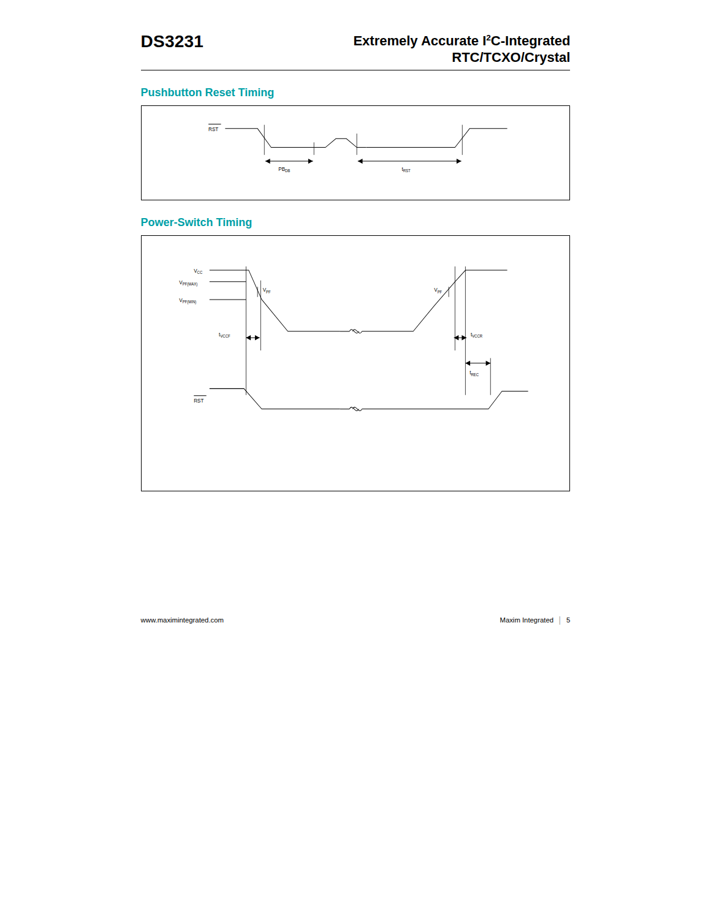DS3231
Extremely Accurate I2C-Integrated
RTC/TCXO/Crystal
Pushbutton Reset Timing
RST PBDB tRST
Power-Switch Timing
VCC VPF(MAX) VPF(MIN) VPF VPF tVCCF tVCCR tREC RST
www.maximintegrated.com
Maxim Integrated │ 5